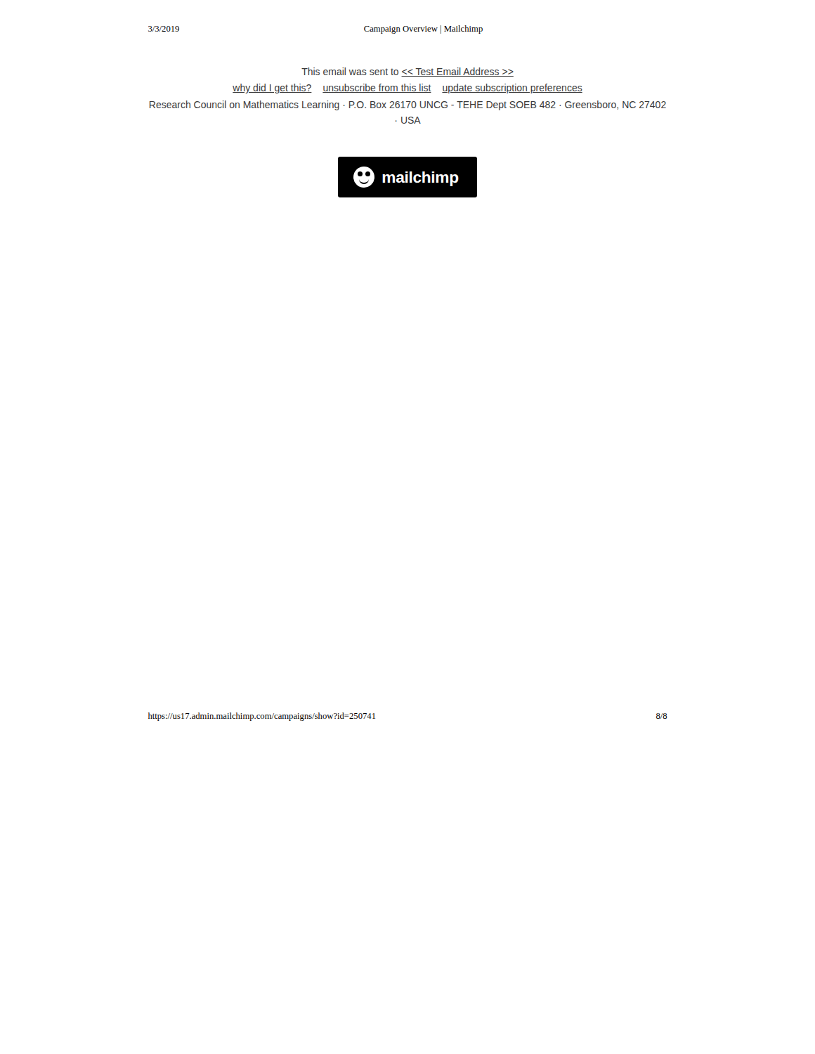3/3/2019 Campaign Overview | Mailchimp
This email was sent to << Test Email Address >>
why did I get this?unsubscribe from this list update subscription preferences
Research Council on Mathematics Learning · P.O. Box 26170 UNCG - TEHE Dept SOEB 482 · Greensboro, NC 27402 · USA
mailchimp
https://us17.admin.mailchimp.com/campaigns/show?id=250741 8/8